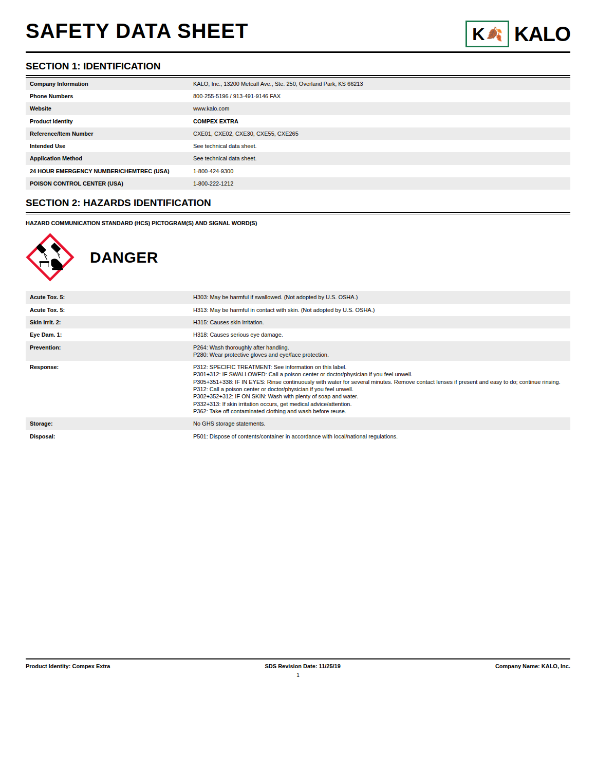SAFETY DATA SHEET
K🍂
KALO
SECTION 1: IDENTIFICATION
| Company Information | KALO, Inc., 13200 Metcalf Ave., Ste. 250, Overland Park, KS 66213 |
| Phone Numbers | 800-255-5196 / 913-491-9146 FAX |
| Website | www.kalo.com |
| Product Identity | COMPEX EXTRA |
| Reference/Item Number | CXE01, CXE02, CXE30, CXE55, CXE265 |
| Intended Use | See technical data sheet. |
| Application Method | See technical data sheet. |
| 24 HOUR EMERGENCY NUMBER/CHEMTREC (USA) | 1-800-424-9300 |
| POISON CONTROL CENTER (USA) | 1-800-222-1212 |
SECTION 2: HAZARDS IDENTIFICATION
HAZARD COMMUNICATION STANDARD (HCS) PICTOGRAM(S) AND SIGNAL WORD(S)
DANGER
| Acute Tox. 5: | H303: May be harmful if swallowed. (Not adopted by U.S. OSHA.) |
| Acute Tox. 5: | H313: May be harmful in contact with skin. (Not adopted by U.S. OSHA.) |
| Skin Irrit. 2: | H315: Causes skin irritation. |
| Eye Dam. 1: | H318: Causes serious eye damage. |
| Prevention: | P264: Wash thoroughly after handling. P280: Wear protective gloves and eye/face protection. |
| Response: | P312: SPECIFIC TREATMENT: See information on this label. P301+312: IF SWALLOWED: Call a poison center or doctor/physician if you feel unwell. P305+351+338: IF IN EYES: Rinse continuously with water for several minutes. Remove contact lenses if present and easy to do; continue rinsing. P312: Call a poison center or doctor/physician if you feel unwell. P302+352+312: IF ON SKIN: Wash with plenty of soap and water. P332+313: If skin irritation occurs, get medical advice/attention. P362: Take off contaminated clothing and wash before reuse. |
| Storage: | No GHS storage statements. |
| Disposal: | P501: Dispose of contents/container in accordance with local/national regulations. |
Product Identity: Compex Extra SDS Revision Date: 11/25/19 Company Name: KALO, Inc.
1